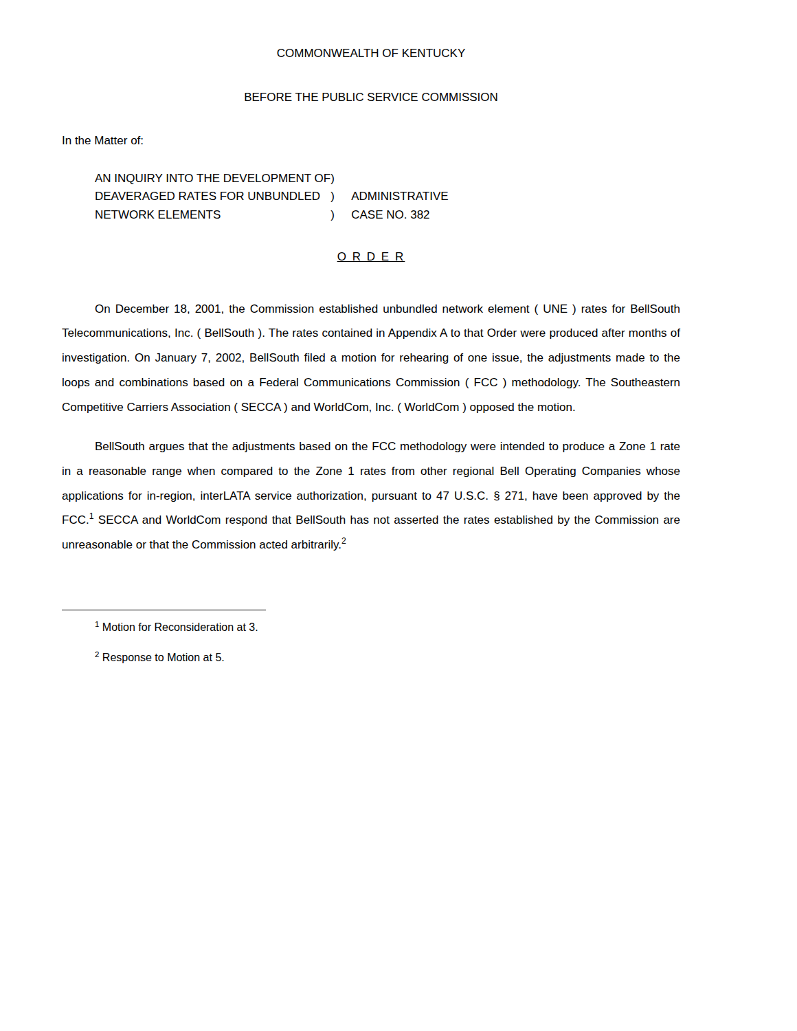COMMONWEALTH OF KENTUCKY
BEFORE THE PUBLIC SERVICE COMMISSION
In the Matter of:
| AN INQUIRY INTO THE DEVELOPMENT OF | ) | |
| DEAVERAGED RATES FOR UNBUNDLED | ) | ADMINISTRATIVE |
| NETWORK ELEMENTS | ) | CASE NO. 382 |
O R D E R
On December 18, 2001, the Commission established unbundled network element ( UNE ) rates for BellSouth Telecommunications, Inc. ( BellSouth ). The rates contained in Appendix A to that Order were produced after months of investigation. On January 7, 2002, BellSouth filed a motion for rehearing of one issue, the adjustments made to the loops and combinations based on a Federal Communications Commission ( FCC ) methodology. The Southeastern Competitive Carriers Association ( SECCA ) and WorldCom, Inc. ( WorldCom ) opposed the motion.
BellSouth argues that the adjustments based on the FCC methodology were intended to produce a Zone 1 rate in a reasonable range when compared to the Zone 1 rates from other regional Bell Operating Companies whose applications for in-region, interLATA service authorization, pursuant to 47 U.S.C. § 271, have been approved by the FCC.1 SECCA and WorldCom respond that BellSouth has not asserted the rates established by the Commission are unreasonable or that the Commission acted arbitrarily.2
1 Motion for Reconsideration at 3.
2 Response to Motion at 5.